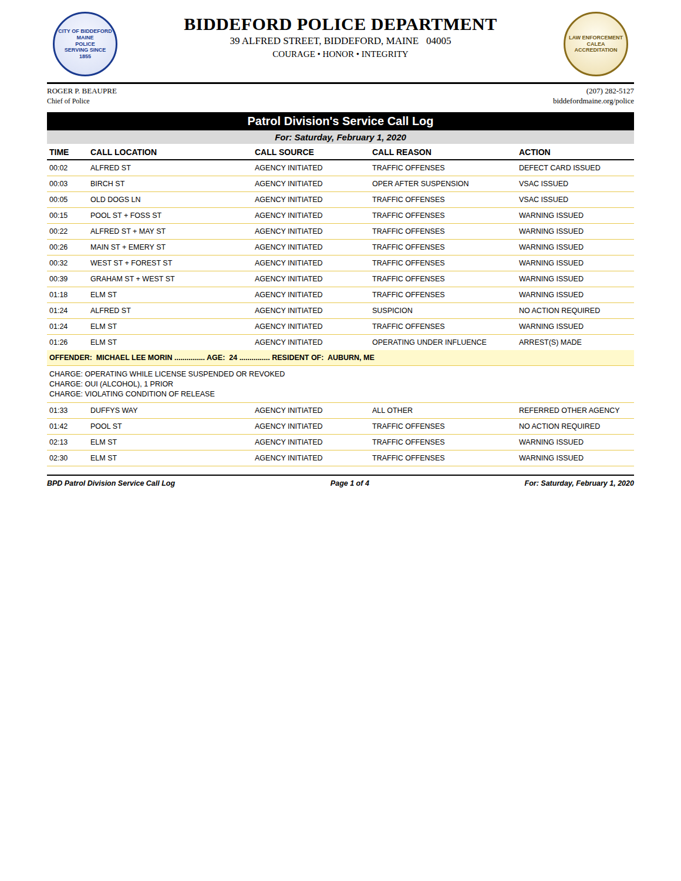CITY OF BIDDEFORD
MAINE
POLICE
SERVING SINCE 1855
BIDDEFORD POLICE DEPARTMENT
39 ALFRED STREET, BIDDEFORD, MAINE 04005
COURAGE • HONOR • INTEGRITY
LAW ENFORCEMENT
CALEA
ACCREDITATION
ROGER P. BEAUPRE
Chief of Police
(207) 282-5127
biddefordmaine.org/police
Patrol Division's Service Call Log
For: Saturday, February 1, 2020
| TIME | CALL LOCATION | CALL SOURCE | CALL REASON | ACTION |
| --- | --- | --- | --- | --- |
| 00:02 | ALFRED ST | AGENCY INITIATED | TRAFFIC OFFENSES | DEFECT CARD ISSUED |
| 00:03 | BIRCH ST | AGENCY INITIATED | OPER AFTER SUSPENSION | VSAC ISSUED |
| 00:05 | OLD DOGS LN | AGENCY INITIATED | TRAFFIC OFFENSES | VSAC ISSUED |
| 00:15 | POOL ST + FOSS ST | AGENCY INITIATED | TRAFFIC OFFENSES | WARNING ISSUED |
| 00:22 | ALFRED ST + MAY ST | AGENCY INITIATED | TRAFFIC OFFENSES | WARNING ISSUED |
| 00:26 | MAIN ST + EMERY ST | AGENCY INITIATED | TRAFFIC OFFENSES | WARNING ISSUED |
| 00:32 | WEST ST + FOREST ST | AGENCY INITIATED | TRAFFIC OFFENSES | WARNING ISSUED |
| 00:39 | GRAHAM ST + WEST ST | AGENCY INITIATED | TRAFFIC OFFENSES | WARNING ISSUED |
| 01:18 | ELM ST | AGENCY INITIATED | TRAFFIC OFFENSES | WARNING ISSUED |
| 01:24 | ALFRED ST | AGENCY INITIATED | SUSPICION | NO ACTION REQUIRED |
| 01:24 | ELM ST | AGENCY INITIATED | TRAFFIC OFFENSES | WARNING ISSUED |
| 01:26 | ELM ST | AGENCY INITIATED | OPERATING UNDER INFLUENCE | ARREST(S) MADE |
| OFFENDER: MICHAEL LEE MORIN ............... AGE: 24 ............... RESIDENT OF: AUBURN, ME |
| CHARGE: OPERATING WHILE LICENSE SUSPENDED OR REVOKED CHARGE: OUI (ALCOHOL), 1 PRIOR CHARGE: VIOLATING CONDITION OF RELEASE |
| 01:33 | DUFFYS WAY | AGENCY INITIATED | ALL OTHER | REFERRED OTHER AGENCY |
| 01:42 | POOL ST | AGENCY INITIATED | TRAFFIC OFFENSES | NO ACTION REQUIRED |
| 02:13 | ELM ST | AGENCY INITIATED | TRAFFIC OFFENSES | WARNING ISSUED |
| 02:30 | ELM ST | AGENCY INITIATED | TRAFFIC OFFENSES | WARNING ISSUED |
BPD Patrol Division Service Call Log
Page 1 of 4
For: Saturday, February 1, 2020